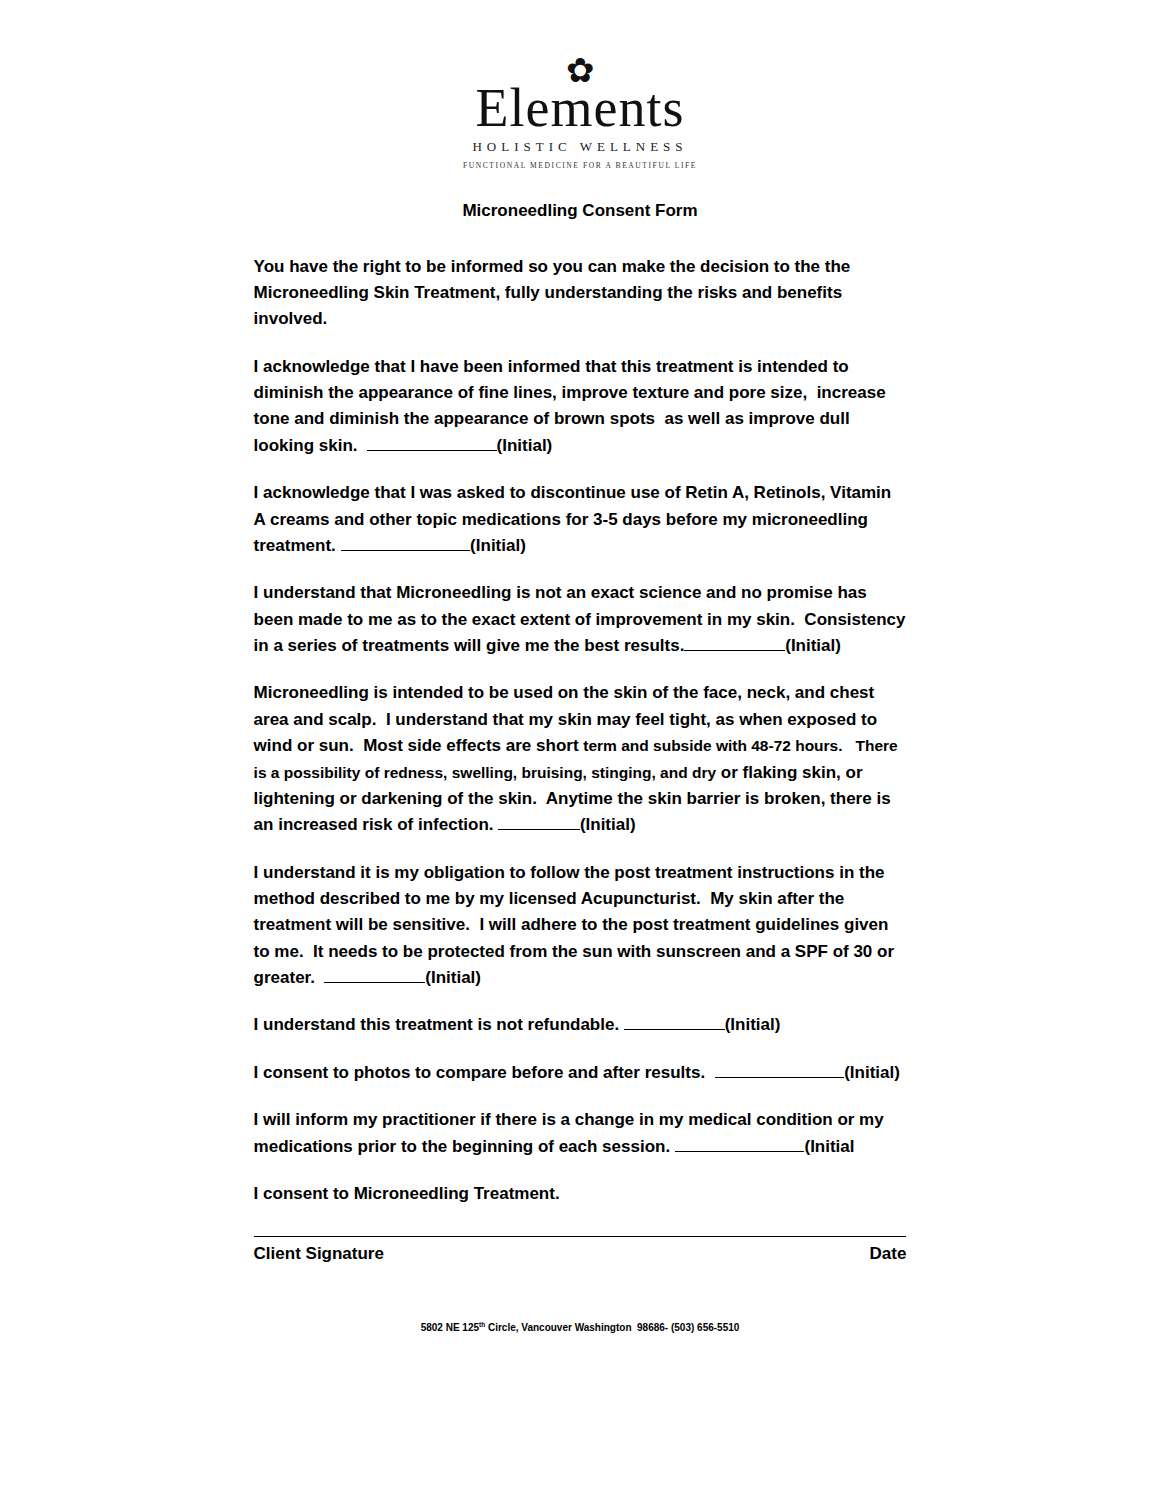✿
Elements
Holistic Wellness
Functional Medicine for a Beautiful Life
Microneedling Consent Form
You have the right to be informed so you can make the decision to the the Microneedling Skin Treatment, fully understanding the risks and benefits involved.
I acknowledge that I have been informed that this treatment is intended to diminish the appearance of fine lines, improve texture and pore size, increase tone and diminish the appearance of brown spots as well as improve dull looking skin. (Initial)
I acknowledge that I was asked to discontinue use of Retin A, Retinols, Vitamin A creams and other topic medications for 3-5 days before my microneedling treatment. (Initial)
I understand that Microneedling is not an exact science and no promise has been made to me as to the exact extent of improvement in my skin. Consistency in a series of treatments will give me the best results. (Initial)
Microneedling is intended to be used on the skin of the face, neck, and chest area and scalp. I understand that my skin may feel tight, as when exposed to wind or sun. Most side effects are short term and subside with 48-72 hours. There is a possibility of redness, swelling, bruising, stinging, and dry or flaking skin, or lightening or darkening of the skin. Anytime the skin barrier is broken, there is an increased risk of infection. (Initial)
I understand it is my obligation to follow the post treatment instructions in the method described to me by my licensed Acupuncturist. My skin after the treatment will be sensitive. I will adhere to the post treatment guidelines given to me. It needs to be protected from the sun with sunscreen and a SPF of 30 or greater. (Initial)
I understand this treatment is not refundable. (Initial)
I consent to photos to compare before and after results. (Initial)
I will inform my practitioner if there is a change in my medical condition or my medications prior to the beginning of each session. (Initial
I consent to Microneedling Treatment.
Client Signature Date
5802 NE 125th Circle, Vancouver Washington 98686- (503) 656-5510